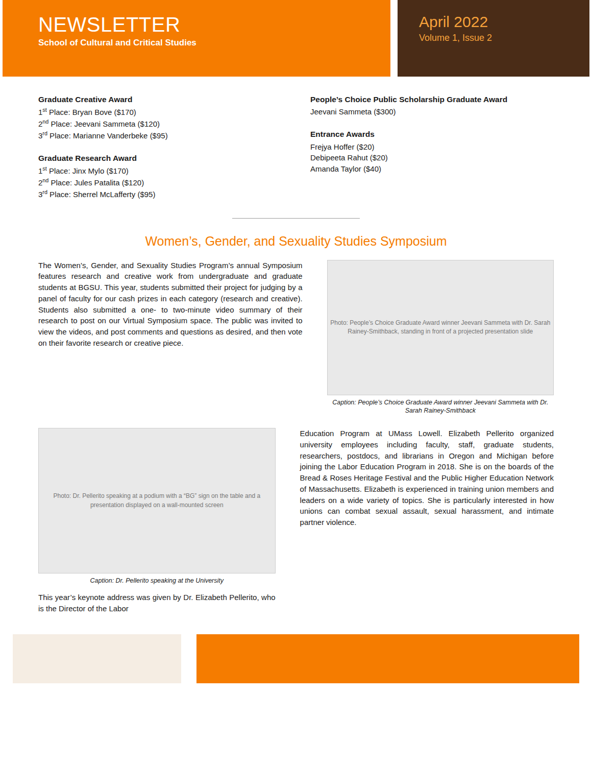NEWSLETTER
School of Cultural and Critical Studies
April 2022
Volume 1, Issue 2
Graduate Creative Award
1st Place: Bryan Bove ($170)
2nd Place: Jeevani Sammeta ($120)
3rd Place: Marianne Vanderbeke ($95)
Graduate Research Award
1st Place: Jinx Mylo ($170)
2nd Place: Jules Patalita ($120)
3rd Place: Sherrel McLafferty ($95)
People’s Choice Public Scholarship Graduate Award
Jeevani Sammeta ($300)
Entrance Awards
Frejya Hoffer ($20)
Debipeeta Rahut ($20)
Amanda Taylor ($40)
Women’s, Gender, and Sexuality Studies Symposium
The Women’s, Gender, and Sexuality Studies Program’s annual Symposium features research and creative work from undergraduate and graduate students at BGSU. This year, students submitted their project for judging by a panel of faculty for our cash prizes in each category (research and creative). Students also submitted a one- to two-minute video summary of their research to post on our Virtual Symposium space. The public was invited to view the videos, and post comments and questions as desired, and then vote on their favorite research or creative piece.
Photo: People’s Choice Graduate Award winner Jeevani Sammeta with Dr. Sarah Rainey-Smithback, standing in front of a projected presentation slide
Caption: People’s Choice Graduate Award winner Jeevani Sammeta with Dr. Sarah Rainey-Smithback
Photo: Dr. Pellerito speaking at a podium with a “BG” sign on the table and a presentation displayed on a wall-mounted screen
Caption: Dr. Pellerito speaking at the University
This year’s keynote address was given by Dr. Elizabeth Pellerito, who is the Director of the Labor
Education Program at UMass Lowell. Elizabeth Pellerito organized university employees including faculty, staff, graduate students, researchers, postdocs, and librarians in Oregon and Michigan before joining the Labor Education Program in 2018. She is on the boards of the Bread & Roses Heritage Festival and the Public Higher Education Network of Massachusetts. Elizabeth is experienced in training union members and leaders on a wide variety of topics. She is particularly interested in how unions can combat sexual assault, sexual harassment, and intimate partner violence.